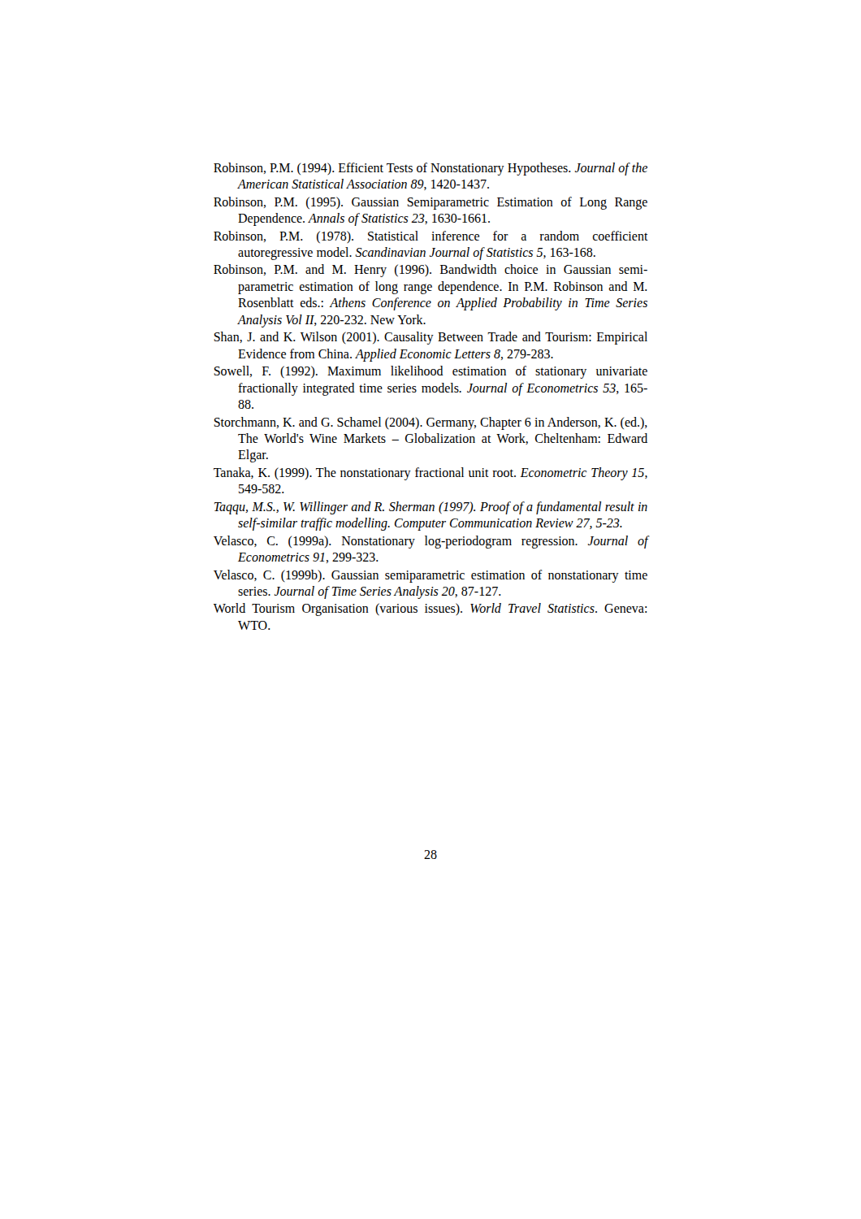Robinson, P.M. (1994). Efficient Tests of Nonstationary Hypotheses. Journal of the American Statistical Association 89, 1420-1437.
Robinson, P.M. (1995). Gaussian Semiparametric Estimation of Long Range Dependence. Annals of Statistics 23, 1630-1661.
Robinson, P.M. (1978). Statistical inference for a random coefficient autoregressive model. Scandinavian Journal of Statistics 5, 163-168.
Robinson, P.M. and M. Henry (1996). Bandwidth choice in Gaussian semi-parametric estimation of long range dependence. In P.M. Robinson and M. Rosenblatt eds.: Athens Conference on Applied Probability in Time Series Analysis Vol II, 220-232. New York.
Shan, J. and K. Wilson (2001). Causality Between Trade and Tourism: Empirical Evidence from China. Applied Economic Letters 8, 279-283.
Sowell, F. (1992). Maximum likelihood estimation of stationary univariate fractionally integrated time series models. Journal of Econometrics 53, 165-88.
Storchmann, K. and G. Schamel (2004). Germany, Chapter 6 in Anderson, K. (ed.), The World's Wine Markets – Globalization at Work, Cheltenham: Edward Elgar.
Tanaka, K. (1999). The nonstationary fractional unit root. Econometric Theory 15, 549-582.
Taqqu, M.S., W. Willinger and R. Sherman (1997). Proof of a fundamental result in self-similar traffic modelling. Computer Communication Review 27, 5-23.
Velasco, C. (1999a). Nonstationary log-periodogram regression. Journal of Econometrics 91, 299-323.
Velasco, C. (1999b). Gaussian semiparametric estimation of nonstationary time series. Journal of Time Series Analysis 20, 87-127.
World Tourism Organisation (various issues). World Travel Statistics. Geneva: WTO.
28